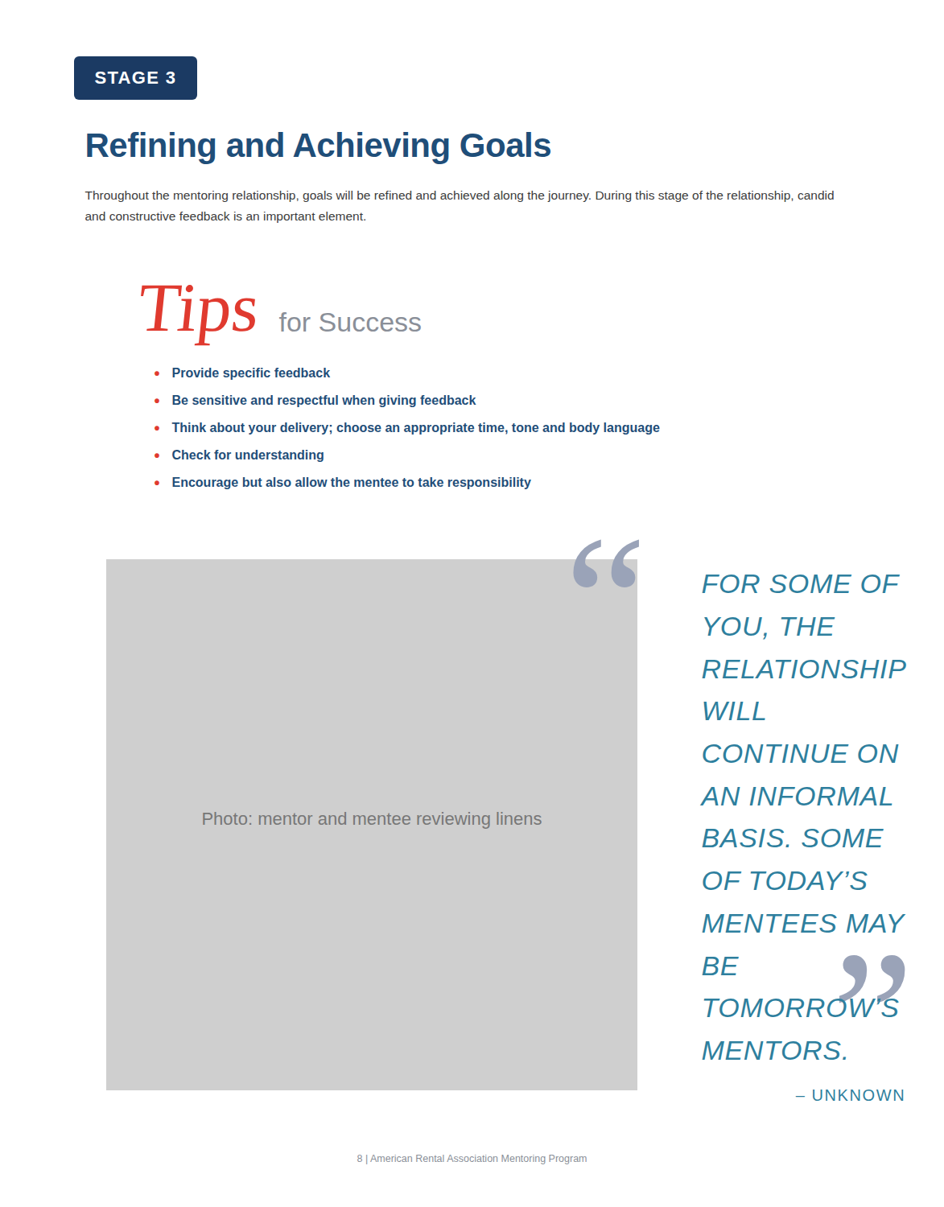STAGE 3
Refining and Achieving Goals
Throughout the mentoring relationship, goals will be refined and achieved along the journey. During this stage of the relationship, candid and constructive feedback is an important element.
Tips for Success
Provide specific feedback
Be sensitive and respectful when giving feedback
Think about your delivery; choose an appropriate time, tone and body language
Check for understanding
Encourage but also allow the mentee to take responsibility
“
FOR SOME OF YOU, THE RELATIONSHIP WILL CONTINUE ON AN INFORMAL BASIS. SOME OF TODAY’S MENTEES MAY BE TOMORROW’S MENTORS.
– UNKNOWN
”
8 | American Rental Association Mentoring Program